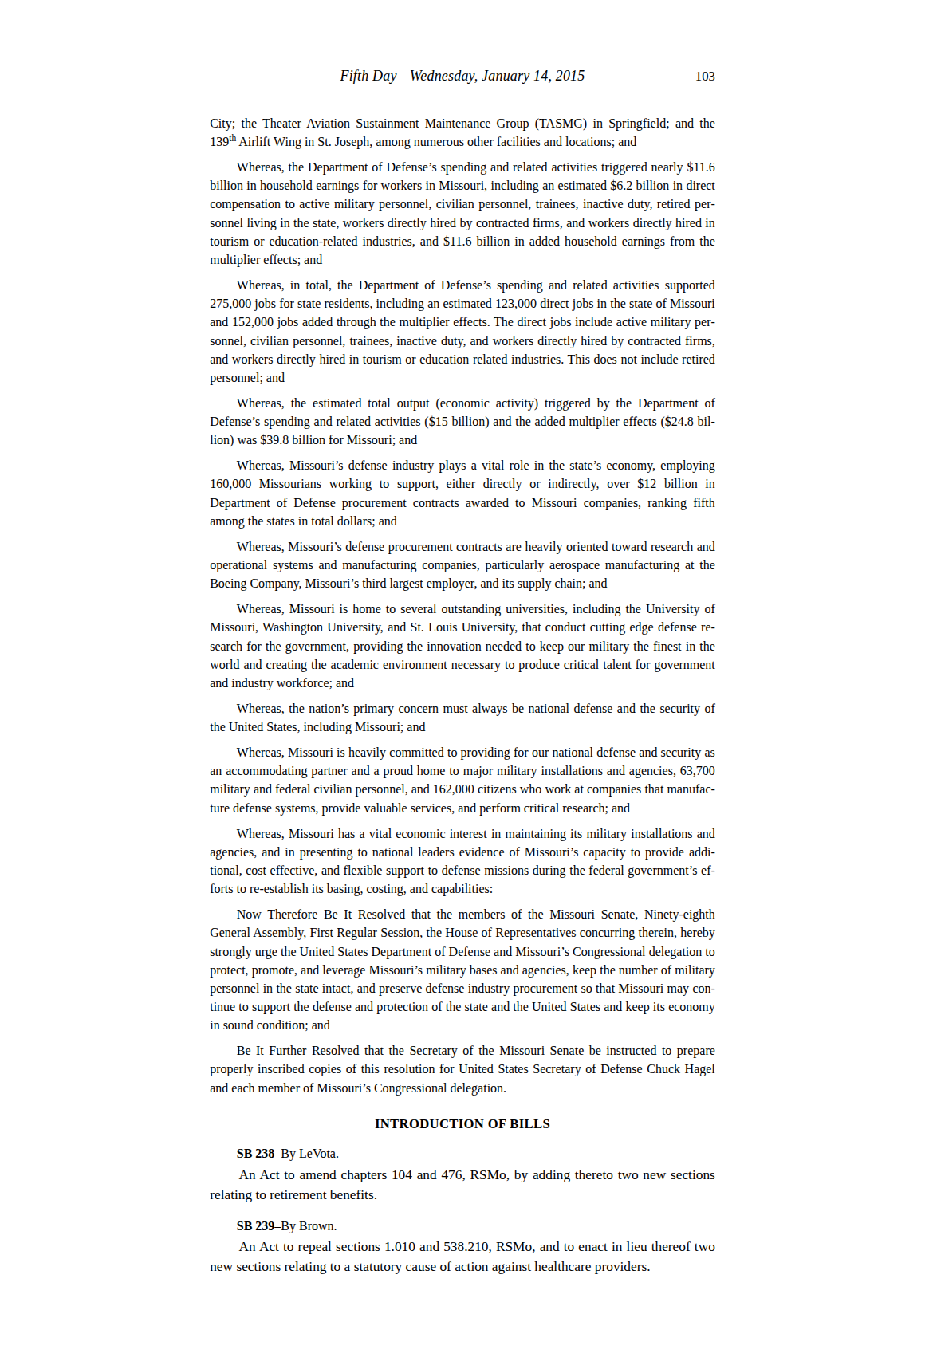Fifth Day—Wednesday, January 14, 2015 103
City; the Theater Aviation Sustainment Maintenance Group (TASMG) in Springfield; and the 139th Airlift Wing in St. Joseph, among numerous other facilities and locations; and
Whereas, the Department of Defense’s spending and related activities triggered nearly $11.6 billion in household earnings for workers in Missouri, including an estimated $6.2 billion in direct compensation to active military personnel, civilian personnel, trainees, inactive duty, retired personnel living in the state, workers directly hired by contracted firms, and workers directly hired in tourism or education-related industries, and $11.6 billion in added household earnings from the multiplier effects; and
Whereas, in total, the Department of Defense’s spending and related activities supported 275,000 jobs for state residents, including an estimated 123,000 direct jobs in the state of Missouri and 152,000 jobs added through the multiplier effects. The direct jobs include active military personnel, civilian personnel, trainees, inactive duty, and workers directly hired by contracted firms, and workers directly hired in tourism or education related industries. This does not include retired personnel; and
Whereas, the estimated total output (economic activity) triggered by the Department of Defense’s spending and related activities ($15 billion) and the added multiplier effects ($24.8 billion) was $39.8 billion for Missouri; and
Whereas, Missouri’s defense industry plays a vital role in the state’s economy, employing 160,000 Missourians working to support, either directly or indirectly, over $12 billion in Department of Defense procurement contracts awarded to Missouri companies, ranking fifth among the states in total dollars; and
Whereas, Missouri’s defense procurement contracts are heavily oriented toward research and operational systems and manufacturing companies, particularly aerospace manufacturing at the Boeing Company, Missouri’s third largest employer, and its supply chain; and
Whereas, Missouri is home to several outstanding universities, including the University of Missouri, Washington University, and St. Louis University, that conduct cutting edge defense research for the government, providing the innovation needed to keep our military the finest in the world and creating the academic environment necessary to produce critical talent for government and industry workforce; and
Whereas, the nation’s primary concern must always be national defense and the security of the United States, including Missouri; and
Whereas, Missouri is heavily committed to providing for our national defense and security as an accommodating partner and a proud home to major military installations and agencies, 63,700 military and federal civilian personnel, and 162,000 citizens who work at companies that manufacture defense systems, provide valuable services, and perform critical research; and
Whereas, Missouri has a vital economic interest in maintaining its military installations and agencies, and in presenting to national leaders evidence of Missouri’s capacity to provide additional, cost effective, and flexible support to defense missions during the federal government’s efforts to re-establish its basing, costing, and capabilities:
Now Therefore Be It Resolved that the members of the Missouri Senate, Ninety-eighth General Assembly, First Regular Session, the House of Representatives concurring therein, hereby strongly urge the United States Department of Defense and Missouri’s Congressional delegation to protect, promote, and leverage Missouri’s military bases and agencies, keep the number of military personnel in the state intact, and preserve defense industry procurement so that Missouri may continue to support the defense and protection of the state and the United States and keep its economy in sound condition; and
Be It Further Resolved that the Secretary of the Missouri Senate be instructed to prepare properly inscribed copies of this resolution for United States Secretary of Defense Chuck Hagel and each member of Missouri’s Congressional delegation.
INTRODUCTION OF BILLS
SB 238–By LeVota.
An Act to amend chapters 104 and 476, RSMo, by adding thereto two new sections relating to retirement benefits.
SB 239–By Brown.
An Act to repeal sections 1.010 and 538.210, RSMo, and to enact in lieu thereof two new sections relating to a statutory cause of action against healthcare providers.